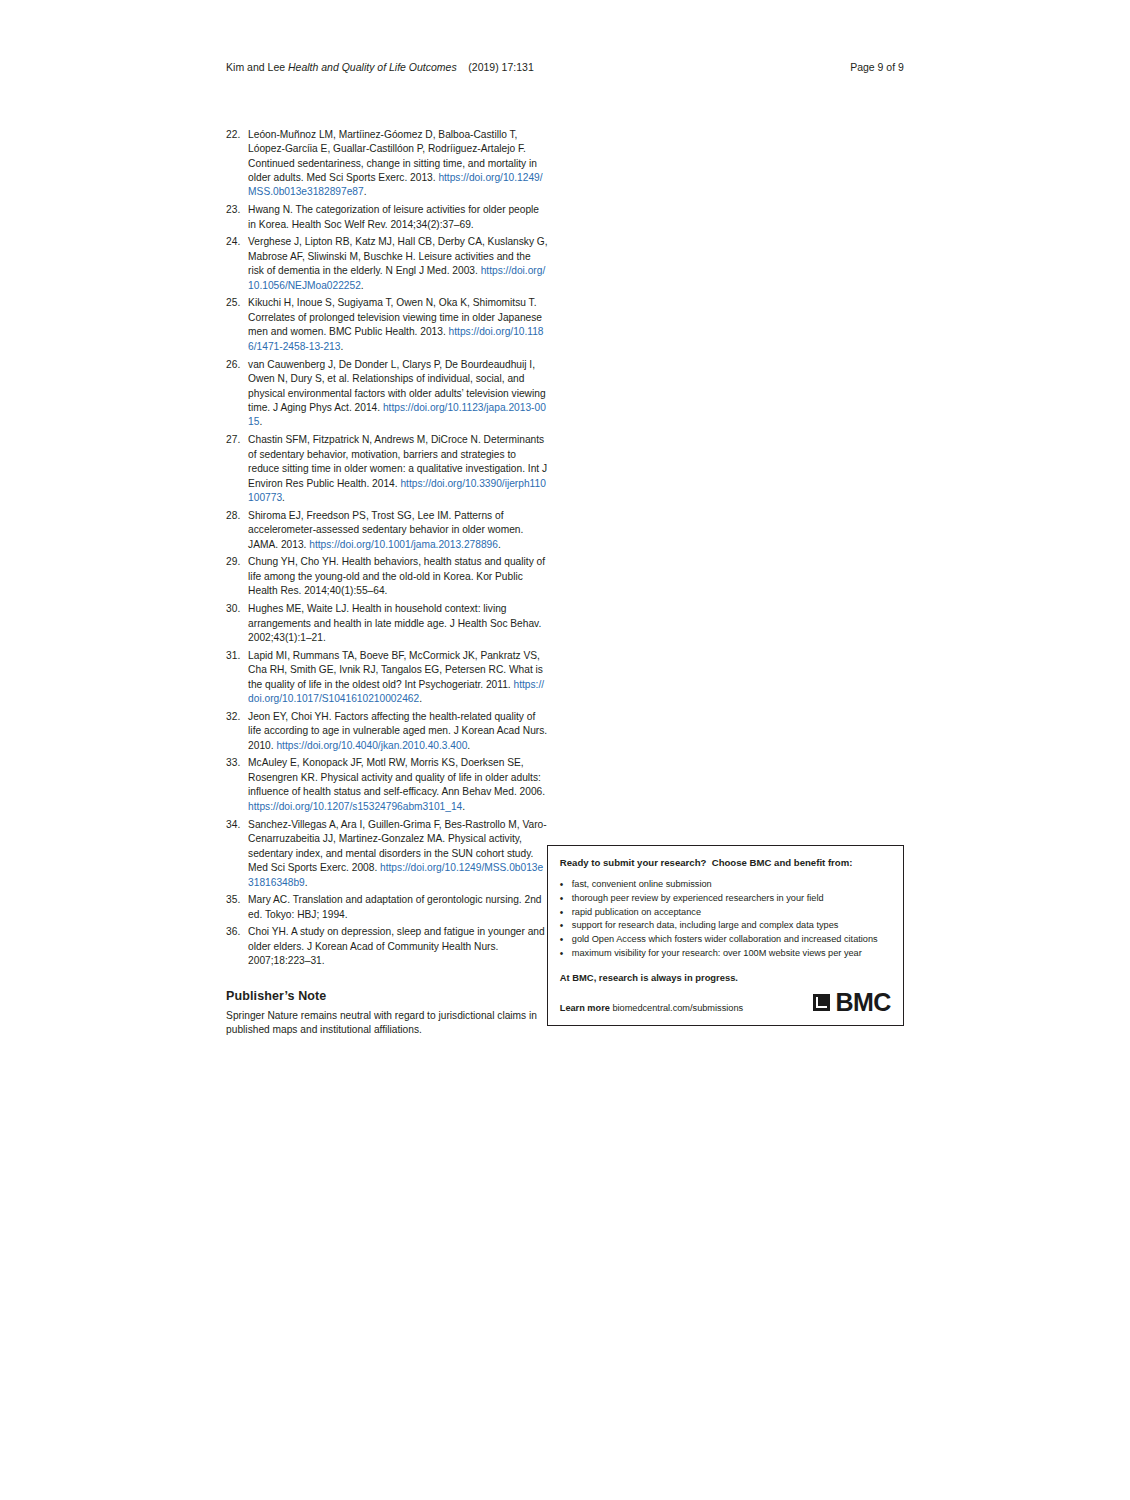Kim and Lee Health and Quality of Life Outcomes (2019) 17:131
Page 9 of 9
Leóon-Muñnoz LM, Martíinez-Góomez D, Balboa-Castillo T, Lóopez-Garcíia E, Guallar-Castillóon P, Rodríiguez-Artalejo F. Continued sedentariness, change in sitting time, and mortality in older adults. Med Sci Sports Exerc. 2013. https://doi.org/10.1249/MSS.0b013e3182897e87.
Hwang N. The categorization of leisure activities for older people in Korea. Health Soc Welf Rev. 2014;34(2):37–69.
Verghese J, Lipton RB, Katz MJ, Hall CB, Derby CA, Kuslansky G, Mabrose AF, Sliwinski M, Buschke H. Leisure activities and the risk of dementia in the elderly. N Engl J Med. 2003. https://doi.org/10.1056/NEJMoa022252.
Kikuchi H, Inoue S, Sugiyama T, Owen N, Oka K, Shimomitsu T. Correlates of prolonged television viewing time in older Japanese men and women. BMC Public Health. 2013. https://doi.org/10.1186/1471-2458-13-213.
van Cauwenberg J, De Donder L, Clarys P, De Bourdeaudhuij I, Owen N, Dury S, et al. Relationships of individual, social, and physical environmental factors with older adults’ television viewing time. J Aging Phys Act. 2014. https://doi.org/10.1123/japa.2013-0015.
Chastin SFM, Fitzpatrick N, Andrews M, DiCroce N. Determinants of sedentary behavior, motivation, barriers and strategies to reduce sitting time in older women: a qualitative investigation. Int J Environ Res Public Health. 2014. https://doi.org/10.3390/ijerph110100773.
Shiroma EJ, Freedson PS, Trost SG, Lee IM. Patterns of accelerometer-assessed sedentary behavior in older women. JAMA. 2013. https://doi.org/10.1001/jama.2013.278896.
Chung YH, Cho YH. Health behaviors, health status and quality of life among the young-old and the old-old in Korea. Kor Public Health Res. 2014;40(1):55–64.
Hughes ME, Waite LJ. Health in household context: living arrangements and health in late middle age. J Health Soc Behav. 2002;43(1):1–21.
Lapid MI, Rummans TA, Boeve BF, McCormick JK, Pankratz VS, Cha RH, Smith GE, Ivnik RJ, Tangalos EG, Petersen RC. What is the quality of life in the oldest old? Int Psychogeriatr. 2011. https://doi.org/10.1017/S1041610210002462.
Jeon EY, Choi YH. Factors affecting the health-related quality of life according to age in vulnerable aged men. J Korean Acad Nurs. 2010. https://doi.org/10.4040/jkan.2010.40.3.400.
McAuley E, Konopack JF, Motl RW, Morris KS, Doerksen SE, Rosengren KR. Physical activity and quality of life in older adults: influence of health status and self-efficacy. Ann Behav Med. 2006. https://doi.org/10.1207/s15324796abm3101_14.
Sanchez-Villegas A, Ara I, Guillen-Grima F, Bes-Rastrollo M, Varo-Cenarruzabeitia JJ, Martinez-Gonzalez MA. Physical activity, sedentary index, and mental disorders in the SUN cohort study. Med Sci Sports Exerc. 2008. https://doi.org/10.1249/MSS.0b013e31816348b9.
Mary AC. Translation and adaptation of gerontologic nursing. 2nd ed. Tokyo: HBJ; 1994.
Choi YH. A study on depression, sleep and fatigue in younger and older elders. J Korean Acad of Community Health Nurs. 2007;18:223–31.
Publisher’s Note
Springer Nature remains neutral with regard to jurisdictional claims in published maps and institutional affiliations.
Ready to submit your research? Choose BMC and benefit from:
fast, convenient online submission
thorough peer review by experienced researchers in your field
rapid publication on acceptance
support for research data, including large and complex data types
gold Open Access which fosters wider collaboration and increased citations
maximum visibility for your research: over 100M website views per year
At BMC, research is always in progress.
Learn more biomedcentral.com/submissions
BMC